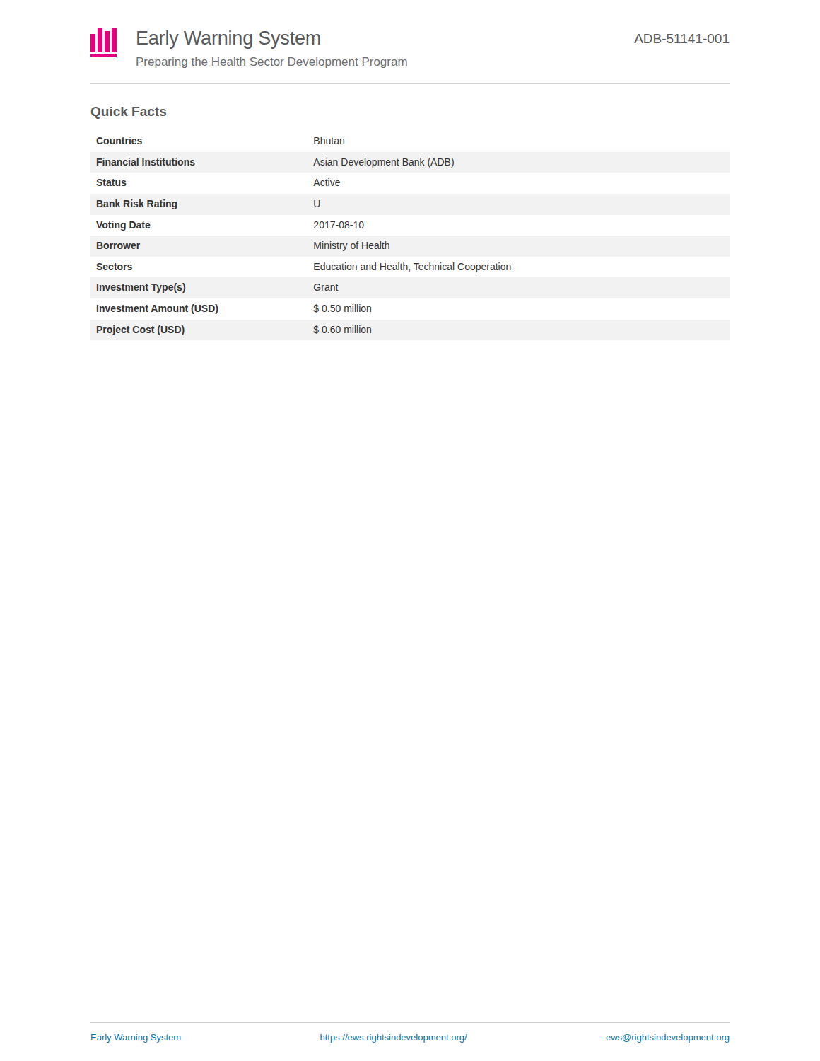Early Warning System
Preparing the Health Sector Development Program
ADB-51141-001
Quick Facts
| Countries | Bhutan |
| Financial Institutions | Asian Development Bank (ADB) |
| Status | Active |
| Bank Risk Rating | U |
| Voting Date | 2017-08-10 |
| Borrower | Ministry of Health |
| Sectors | Education and Health, Technical Cooperation |
| Investment Type(s) | Grant |
| Investment Amount (USD) | $ 0.50 million |
| Project Cost (USD) | $ 0.60 million |
Early Warning System https://ews.rightsindevelopment.org/ ews@rightsindevelopment.org